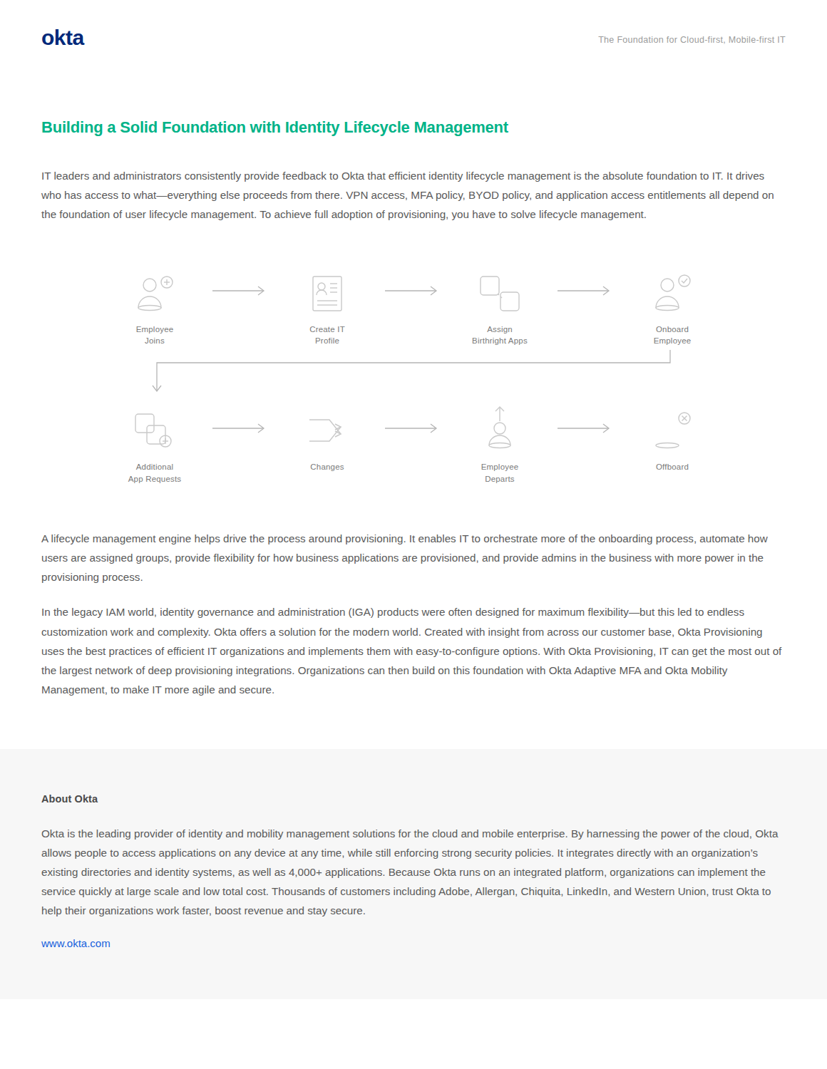okta
The Foundation for Cloud-first, Mobile-first IT
Building a Solid Foundation with Identity Lifecycle Management
IT leaders and administrators consistently provide feedback to Okta that efficient identity lifecycle management is the absolute foundation to IT. It drives who has access to what—everything else proceeds from there. VPN access, MFA policy, BYOD policy, and application access entitlements all depend on the foundation of user lifecycle management. To achieve full adoption of provisioning, you have to solve lifecycle management.
Employee
Joins
Create IT
Profile
Assign
Birthright Apps
Onboard
Employee
Additional
App Requests
Changes
Employee
Departs
Offboard
A lifecycle management engine helps drive the process around provisioning. It enables IT to orchestrate more of the onboarding process, automate how users are assigned groups, provide flexibility for how business applications are provisioned, and provide admins in the business with more power in the provisioning process.
In the legacy IAM world, identity governance and administration (IGA) products were often designed for maximum flexibility—but this led to endless customization work and complexity. Okta offers a solution for the modern world. Created with insight from across our customer base, Okta Provisioning uses the best practices of efficient IT organizations and implements them with easy-to-configure options. With Okta Provisioning, IT can get the most out of the largest network of deep provisioning integrations. Organizations can then build on this foundation with Okta Adaptive MFA and Okta Mobility Management, to make IT more agile and secure.
About Okta
Okta is the leading provider of identity and mobility management solutions for the cloud and mobile enterprise. By harnessing the power of the cloud, Okta allows people to access applications on any device at any time, while still enforcing strong security policies. It integrates directly with an organization’s existing directories and identity systems, as well as 4,000+ applications. Because Okta runs on an integrated platform, organizations can implement the service quickly at large scale and low total cost. Thousands of customers including Adobe, Allergan, Chiquita, LinkedIn, and Western Union, trust Okta to help their organizations work faster, boost revenue and stay secure.
www.okta.com